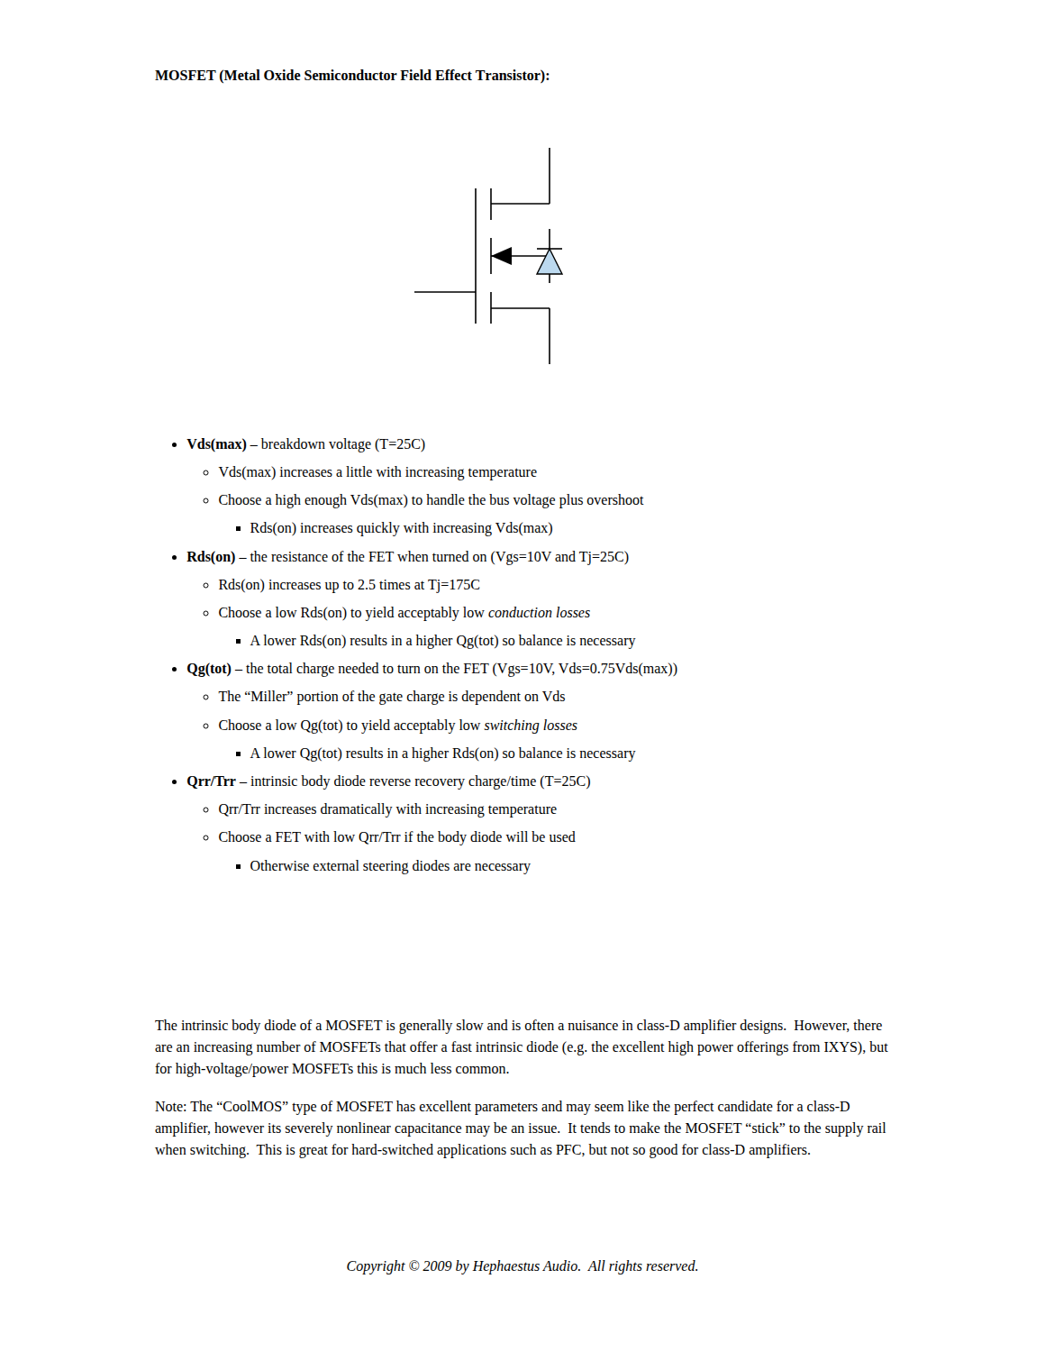MOSFET (Metal Oxide Semiconductor Field Effect Transistor):
Vds(max) – breakdown voltage (T=25C)
Vds(max) increases a little with increasing temperature
Choose a high enough Vds(max) to handle the bus voltage plus overshoot
Rds(on) increases quickly with increasing Vds(max)
Rds(on) – the resistance of the FET when turned on (Vgs=10V and Tj=25C)
Rds(on) increases up to 2.5 times at Tj=175C
Choose a low Rds(on) to yield acceptably low conduction losses
A lower Rds(on) results in a higher Qg(tot) so balance is necessary
Qg(tot) – the total charge needed to turn on the FET (Vgs=10V, Vds=0.75Vds(max))
The “Miller” portion of the gate charge is dependent on Vds
Choose a low Qg(tot) to yield acceptably low switching losses
A lower Qg(tot) results in a higher Rds(on) so balance is necessary
Qrr/Trr – intrinsic body diode reverse recovery charge/time (T=25C)
Qrr/Trr increases dramatically with increasing temperature
Choose a FET with low Qrr/Trr if the body diode will be used
Otherwise external steering diodes are necessary
The intrinsic body diode of a MOSFET is generally slow and is often a nuisance in class-D amplifier designs. However, there are an increasing number of MOSFETs that offer a fast intrinsic diode (e.g. the excellent high power offerings from IXYS), but for high-voltage/power MOSFETs this is much less common.
Note: The “CoolMOS” type of MOSFET has excellent parameters and may seem like the perfect candidate for a class-D amplifier, however its severely nonlinear capacitance may be an issue. It tends to make the MOSFET “stick” to the supply rail when switching. This is great for hard-switched applications such as PFC, but not so good for class-D amplifiers.
Copyright © 2009 by Hephaestus Audio. All rights reserved.